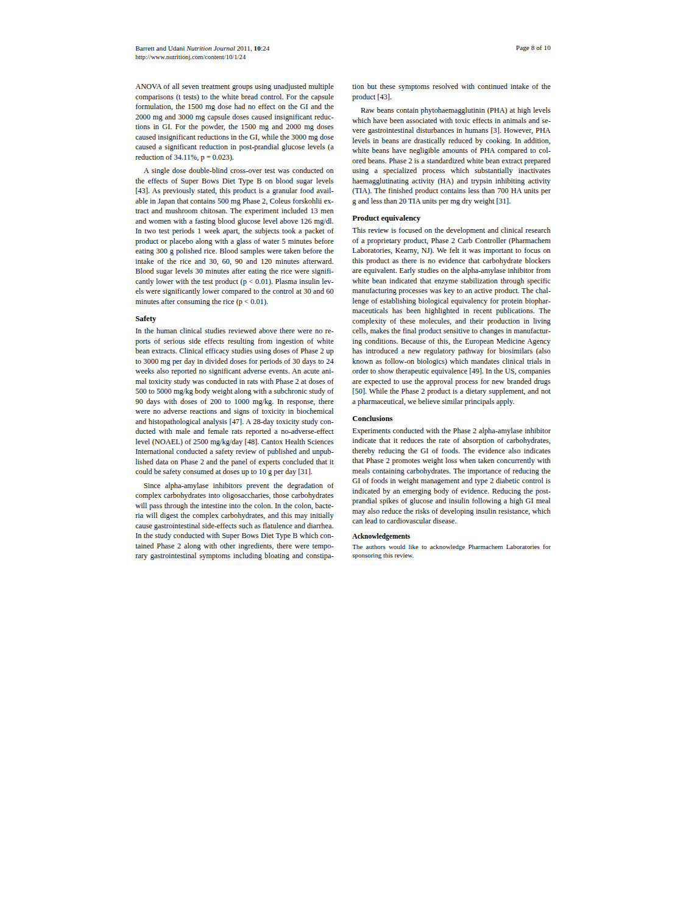Barrett and Udani Nutrition Journal 2011, 10:24
http://www.nutritionj.com/content/10/1/24
Page 8 of 10
ANOVA of all seven treatment groups using unadjusted multiple comparisons (t tests) to the white bread control. For the capsule formulation, the 1500 mg dose had no effect on the GI and the 2000 mg and 3000 mg capsule doses caused insignificant reductions in GI. For the powder, the 1500 mg and 2000 mg doses caused insignificant reductions in the GI, while the 3000 mg dose caused a significant reduction in post-prandial glucose levels (a reduction of 34.11%, p = 0.023).
A single dose double-blind cross-over test was conducted on the effects of Super Bows Diet Type B on blood sugar levels [43]. As previously stated, this product is a granular food available in Japan that contains 500 mg Phase 2, Coleus forskohlii extract and mushroom chitosan. The experiment included 13 men and women with a fasting blood glucose level above 126 mg/dl. In two test periods 1 week apart, the subjects took a packet of product or placebo along with a glass of water 5 minutes before eating 300 g polished rice. Blood samples were taken before the intake of the rice and 30, 60, 90 and 120 minutes afterward. Blood sugar levels 30 minutes after eating the rice were significantly lower with the test product (p < 0.01). Plasma insulin levels were significantly lower compared to the control at 30 and 60 minutes after consuming the rice (p < 0.01).
Safety
In the human clinical studies reviewed above there were no reports of serious side effects resulting from ingestion of white bean extracts. Clinical efficacy studies using doses of Phase 2 up to 3000 mg per day in divided doses for periods of 30 days to 24 weeks also reported no significant adverse events. An acute animal toxicity study was conducted in rats with Phase 2 at doses of 500 to 5000 mg/kg body weight along with a subchronic study of 90 days with doses of 200 to 1000 mg/kg. In response, there were no adverse reactions and signs of toxicity in biochemical and histopathological analysis [47]. A 28-day toxicity study conducted with male and female rats reported a no-adverse-effect level (NOAEL) of 2500 mg/kg/day [48]. Cantox Health Sciences International conducted a safety review of published and unpublished data on Phase 2 and the panel of experts concluded that it could be safety consumed at doses up to 10 g per day [31].
Since alpha-amylase inhibitors prevent the degradation of complex carbohydrates into oligosaccharies, those carbohydrates will pass through the intestine into the colon. In the colon, bacteria will digest the complex carbohydrates, and this may initially cause gastrointestinal side-effects such as flatulence and diarrhea. In the study conducted with Super Bows Diet Type B which contained Phase 2 along with other ingredients, there were temporary gastrointestinal symptoms including bloating and constipation but these symptoms resolved with continued intake of the product [43].
Raw beans contain phytohaemagglutinin (PHA) at high levels which have been associated with toxic effects in animals and severe gastrointestinal disturbances in humans [3]. However, PHA levels in beans are drastically reduced by cooking. In addition, white beans have negligible amounts of PHA compared to colored beans. Phase 2 is a standardized white bean extract prepared using a specialized process which substantially inactivates haemagglutinating activity (HA) and trypsin inhibiting activity (TIA). The finished product contains less than 700 HA units per g and less than 20 TIA units per mg dry weight [31].
Product equivalency
This review is focused on the development and clinical research of a proprietary product, Phase 2 Carb Controller (Pharmachem Laboratories, Kearny, NJ). We felt it was important to focus on this product as there is no evidence that carbohydrate blockers are equivalent. Early studies on the alpha-amylase inhibitor from white bean indicated that enzyme stabilization through specific manufacturing processes was key to an active product. The challenge of establishing biological equivalency for protein biopharmaceuticals has been highlighted in recent publications. The complexity of these molecules, and their production in living cells, makes the final product sensitive to changes in manufacturing conditions. Because of this, the European Medicine Agency has introduced a new regulatory pathway for biosimilars (also known as follow-on biologics) which mandates clinical trials in order to show therapeutic equivalence [49]. In the US, companies are expected to use the approval process for new branded drugs [50]. While the Phase 2 product is a dietary supplement, and not a pharmaceutical, we believe similar principals apply.
Conclusions
Experiments conducted with the Phase 2 alpha-amylase inhibitor indicate that it reduces the rate of absorption of carbohydrates, thereby reducing the GI of foods. The evidence also indicates that Phase 2 promotes weight loss when taken concurrently with meals containing carbohydrates. The importance of reducing the GI of foods in weight management and type 2 diabetic control is indicated by an emerging body of evidence. Reducing the post-prandial spikes of glucose and insulin following a high GI meal may also reduce the risks of developing insulin resistance, which can lead to cardiovascular disease.
Acknowledgements
The authors would like to acknowledge Pharmachem Laboratories for sponsoring this review.